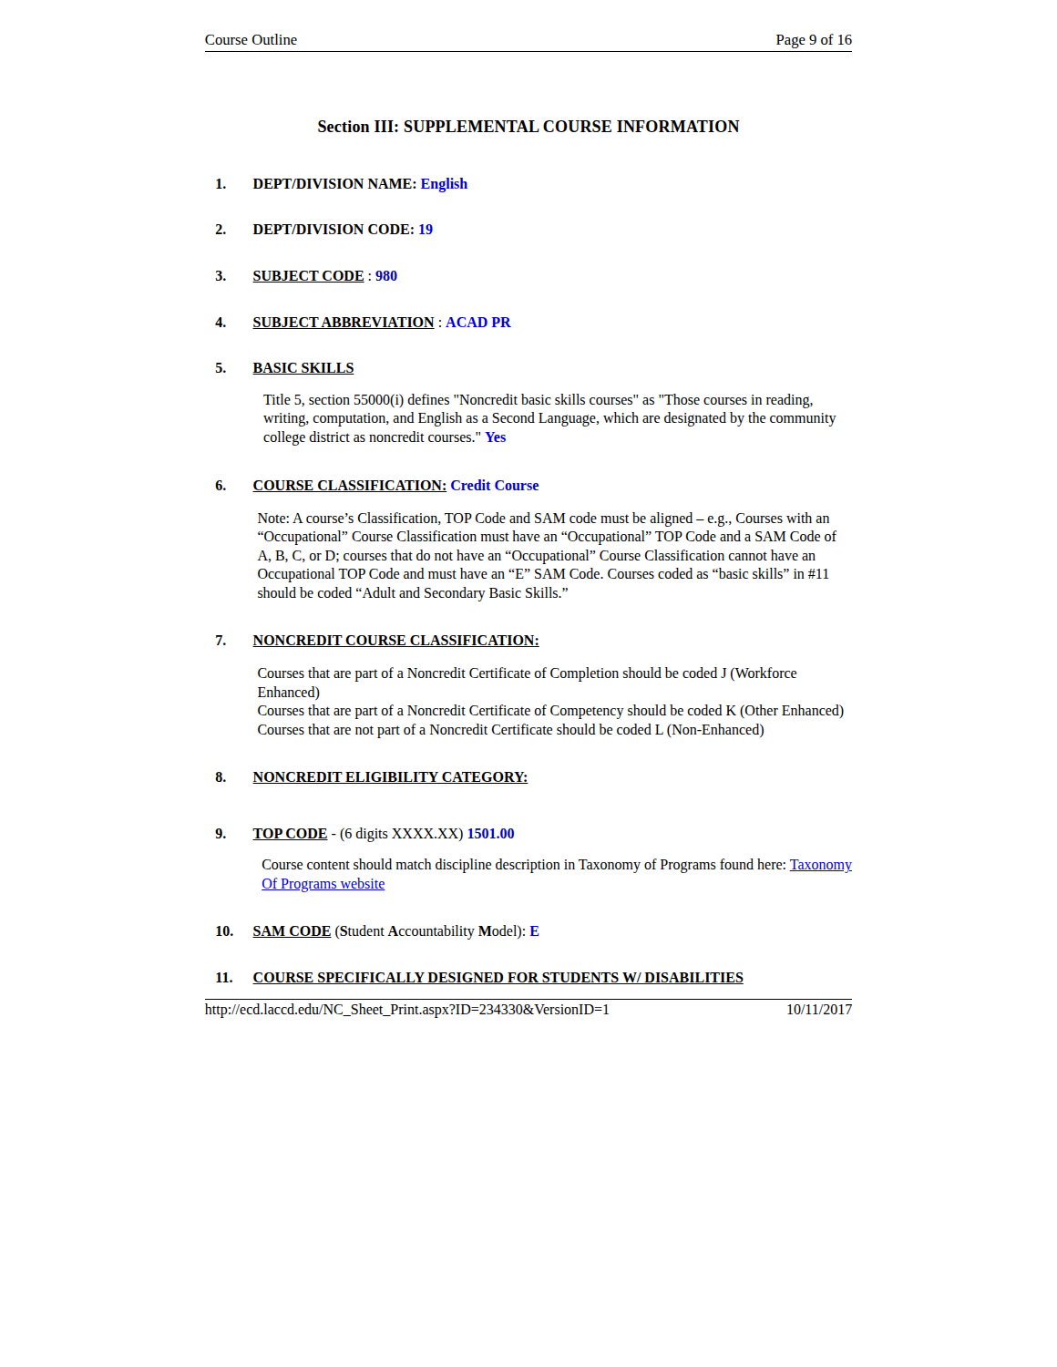Course Outline
Page 9 of 16
Section III: SUPPLEMENTAL COURSE INFORMATION
DEPT/DIVISION NAME: English
DEPT/DIVISION CODE: 19
SUBJECT CODE : 980
SUBJECT ABBREVIATION : ACAD PR
BASIC SKILLS
Title 5, section 55000(i) defines "Noncredit basic skills courses" as "Those courses in reading, writing, computation, and English as a Second Language, which are designated by the community college district as noncredit courses." Yes
COURSE CLASSIFICATION: Credit Course
Note: A course’s Classification, TOP Code and SAM code must be aligned – e.g., Courses with an “Occupational” Course Classification must have an “Occupational” TOP Code and a SAM Code of A, B, C, or D; courses that do not have an “Occupational” Course Classification cannot have an Occupational TOP Code and must have an “E” SAM Code. Courses coded as “basic skills” in #11 should be coded “Adult and Secondary Basic Skills.”
NONCREDIT COURSE CLASSIFICATION:
Courses that are part of a Noncredit Certificate of Completion should be coded J (Workforce Enhanced)
Courses that are part of a Noncredit Certificate of Competency should be coded K (Other Enhanced)
Courses that are not part of a Noncredit Certificate should be coded L (Non-Enhanced)
NONCREDIT ELIGIBILITY CATEGORY:
TOP CODE - (6 digits XXXX.XX) 1501.00
Course content should match discipline description in Taxonomy of Programs found here: Taxonomy Of Programs website
SAM CODE (Student Accountability Model): E
COURSE SPECIFICALLY DESIGNED FOR STUDENTS W/ DISABILITIES
http://ecd.laccd.edu/NC_Sheet_Print.aspx?ID=234330&VersionID=1
10/11/2017